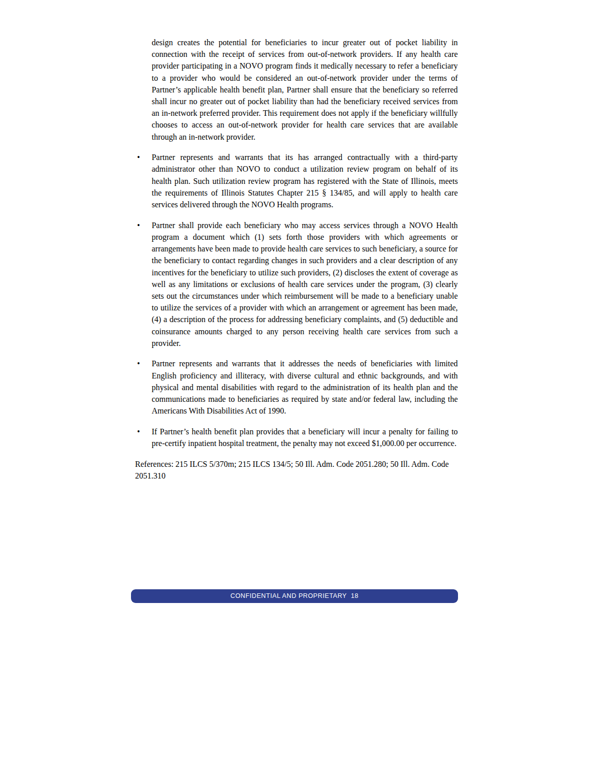design creates the potential for beneficiaries to incur greater out of pocket liability in connection with the receipt of services from out-of-network providers. If any health care provider participating in a NOVO program finds it medically necessary to refer a beneficiary to a provider who would be considered an out-of-network provider under the terms of Partner’s applicable health benefit plan, Partner shall ensure that the beneficiary so referred shall incur no greater out of pocket liability than had the beneficiary received services from an in-network preferred provider. This requirement does not apply if the beneficiary willfully chooses to access an out-of-network provider for health care services that are available through an in-network provider.
Partner represents and warrants that its has arranged contractually with a third-party administrator other than NOVO to conduct a utilization review program on behalf of its health plan. Such utilization review program has registered with the State of Illinois, meets the requirements of Illinois Statutes Chapter 215 § 134/85, and will apply to health care services delivered through the NOVO Health programs.
Partner shall provide each beneficiary who may access services through a NOVO Health program a document which (1) sets forth those providers with which agreements or arrangements have been made to provide health care services to such beneficiary, a source for the beneficiary to contact regarding changes in such providers and a clear description of any incentives for the beneficiary to utilize such providers, (2) discloses the extent of coverage as well as any limitations or exclusions of health care services under the program, (3) clearly sets out the circumstances under which reimbursement will be made to a beneficiary unable to utilize the services of a provider with which an arrangement or agreement has been made, (4) a description of the process for addressing beneficiary complaints, and (5) deductible and coinsurance amounts charged to any person receiving health care services from such a provider.
Partner represents and warrants that it addresses the needs of beneficiaries with limited English proficiency and illiteracy, with diverse cultural and ethnic backgrounds, and with physical and mental disabilities with regard to the administration of its health plan and the communications made to beneficiaries as required by state and/or federal law, including the Americans With Disabilities Act of 1990.
If Partner’s health benefit plan provides that a beneficiary will incur a penalty for failing to pre-certify inpatient hospital treatment, the penalty may not exceed $1,000.00 per occurrence.
References: 215 ILCS 5/370m; 215 ILCS 134/5; 50 Ill. Adm. Code 2051.280; 50 Ill. Adm. Code 2051.310
CONFIDENTIAL AND PROPRIETARY 18